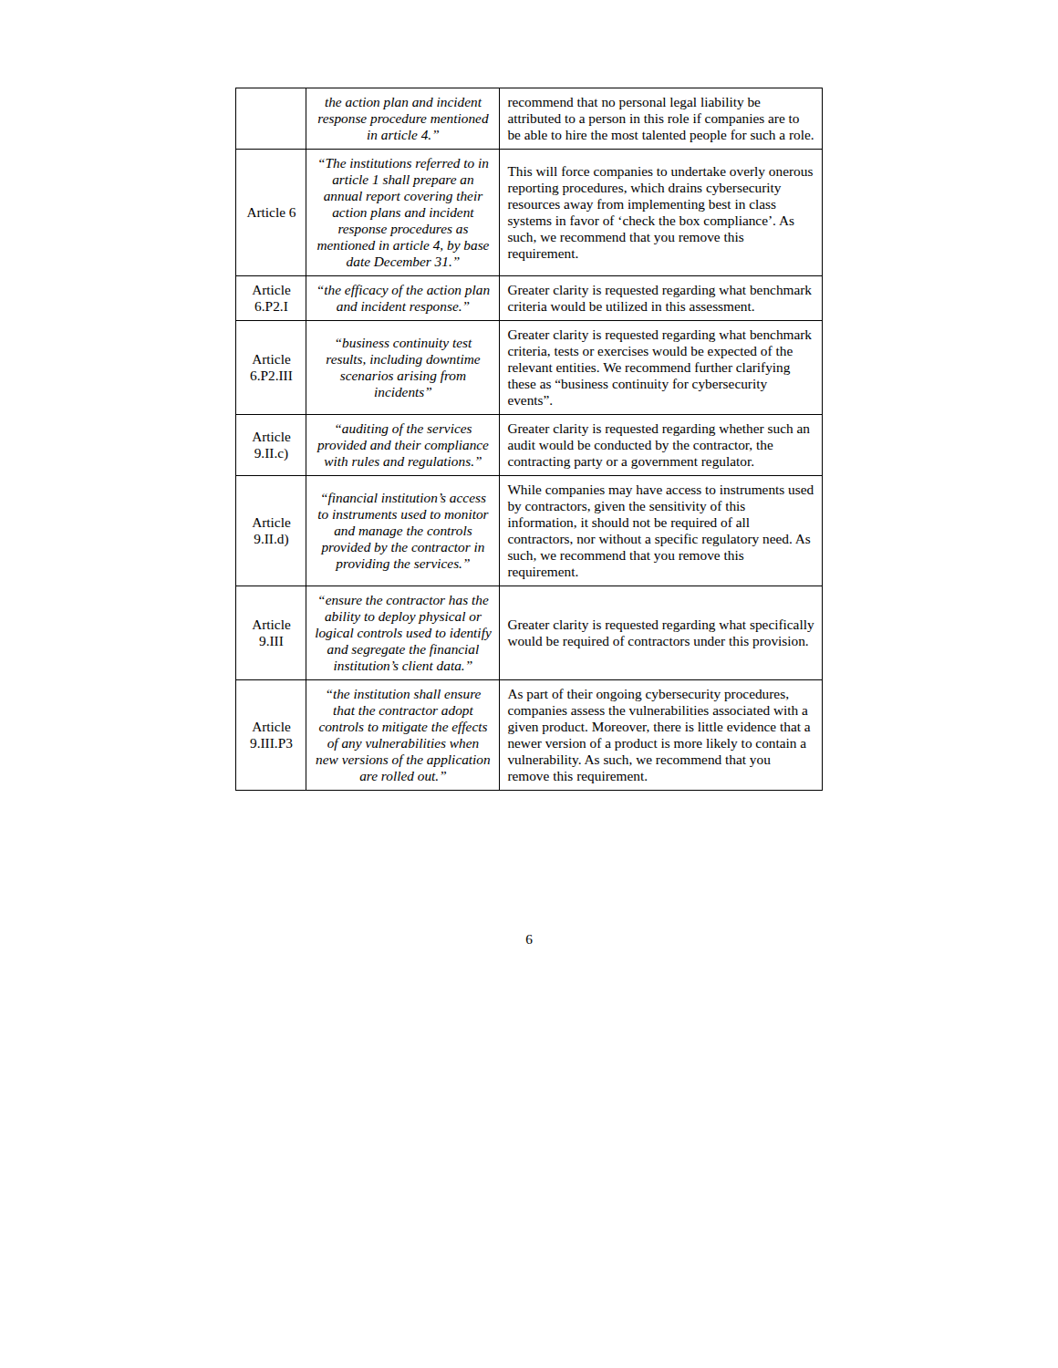| | the action plan and incident response procedure mentioned in article 4.” | recommend that no personal legal liability be attributed to a person in this role if companies are to be able to hire the most talented people for such a role. |
| Article 6 | “The institutions referred to in article 1 shall prepare an annual report covering their action plans and incident response procedures as mentioned in article 4, by base date December 31.” | This will force companies to undertake overly onerous reporting procedures, which drains cybersecurity resources away from implementing best in class systems in favor of ‘check the box compliance’. As such, we recommend that you remove this requirement. |
| Article 6.P2.I | “the efficacy of the action plan and incident response.” | Greater clarity is requested regarding what benchmark criteria would be utilized in this assessment. |
| Article 6.P2.III | “business continuity test results, including downtime scenarios arising from incidents” | Greater clarity is requested regarding what benchmark criteria, tests or exercises would be expected of the relevant entities. We recommend further clarifying these as “business continuity for cybersecurity events”. |
| Article 9.II.c) | “auditing of the services provided and their compliance with rules and regulations.” | Greater clarity is requested regarding whether such an audit would be conducted by the contractor, the contracting party or a government regulator. |
| Article 9.II.d) | “financial institution’s access to instruments used to monitor and manage the controls provided by the contractor in providing the services.” | While companies may have access to instruments used by contractors, given the sensitivity of this information, it should not be required of all contractors, nor without a specific regulatory need. As such, we recommend that you remove this requirement. |
| Article 9.III | “ensure the contractor has the ability to deploy physical or logical controls used to identify and segregate the financial institution’s client data.” | Greater clarity is requested regarding what specifically would be required of contractors under this provision. |
| Article 9.III.P3 | “the institution shall ensure that the contractor adopt controls to mitigate the effects of any vulnerabilities when new versions of the application are rolled out.” | As part of their ongoing cybersecurity procedures, companies assess the vulnerabilities associated with a given product. Moreover, there is little evidence that a newer version of a product is more likely to contain a vulnerability. As such, we recommend that you remove this requirement. |
6